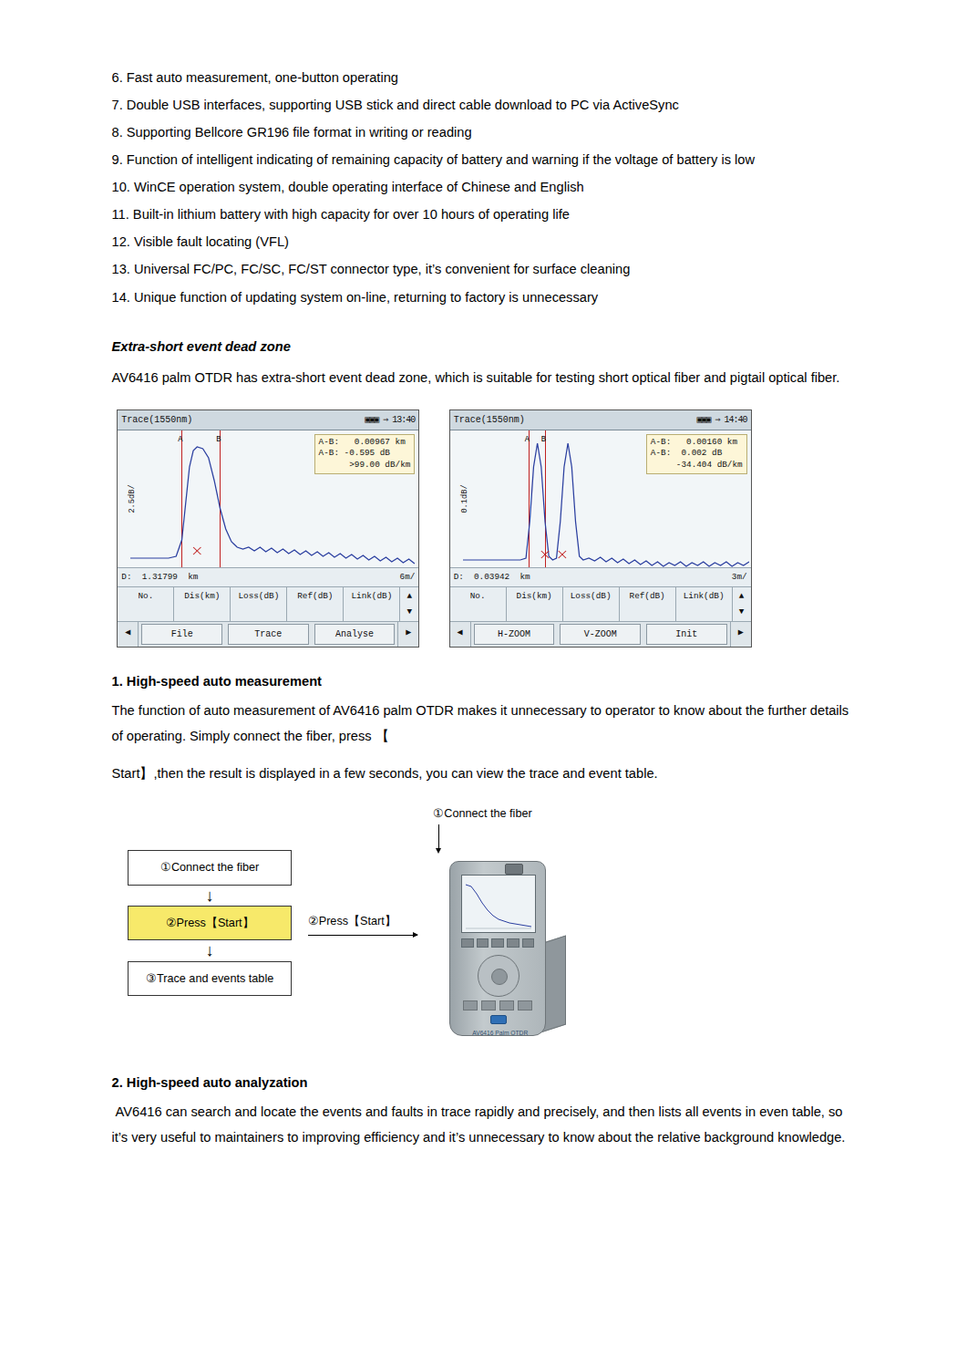6. Fast auto measurement, one-button operating
7. Double USB interfaces, supporting USB stick and direct cable download to PC via ActiveSync
8. Supporting Bellcore GR196 file format in writing or reading
9. Function of intelligent indicating of remaining capacity of battery and warning if the voltage of battery is low
10. WinCE operation system, double operating interface of Chinese and English
11. Built-in lithium battery with high capacity for over 10 hours of operating life
12. Visible fault locating (VFL)
13. Universal FC/PC, FC/SC, FC/ST connector type, it’s convenient for surface cleaning
14. Unique function of updating system on-line, returning to factory is unnecessary
Extra-short event dead zone
AV6416 palm OTDR has extra-short event dead zone, which is suitable for testing short optical fiber and pigtail optical fiber.
Trace(1550nm) ▣▣▣ ⇒ 13:40
2.5dB/
A-B: 0.00967 km A-B: -0.595 dB >99.00 dB/km
A B
D: 1.31799 km 6m/
No. Dis(km) Loss(dB) Ref(dB) Link(dB)▲
▼
◀
File
Trace
Analyse
▶
Trace(1550nm) ▣▣▣ ⇒ 14:40
0.1dB/
A-B: 0.00160 km A-B: 0.002 dB -34.404 dB/km
A B
D: 0.03942 km 3m/
No. Dis(km) Loss(dB) Ref(dB) Link(dB)▲
▼
◀
H-ZOOM
V-ZOOM
Init
▶
1. High-speed auto measurement
The function of auto measurement of AV6416 palm OTDR makes it unnecessary to operator to know about the further details of operating. Simply connect the fiber, press 【
Start】,then the result is displayed in a few seconds, you can view the trace and event table.
①Connect the fiber
↓
②Press【Start】
↓
③Trace and events table
②Press【Start】
①Connect the fiber
AV6416 Palm OTDR
2. High-speed auto analyzation
AV6416 can search and locate the events and faults in trace rapidly and precisely, and then lists all events in even table, so it’s very useful to maintainers to improving efficiency and it’s unnecessary to know about the relative background knowledge.